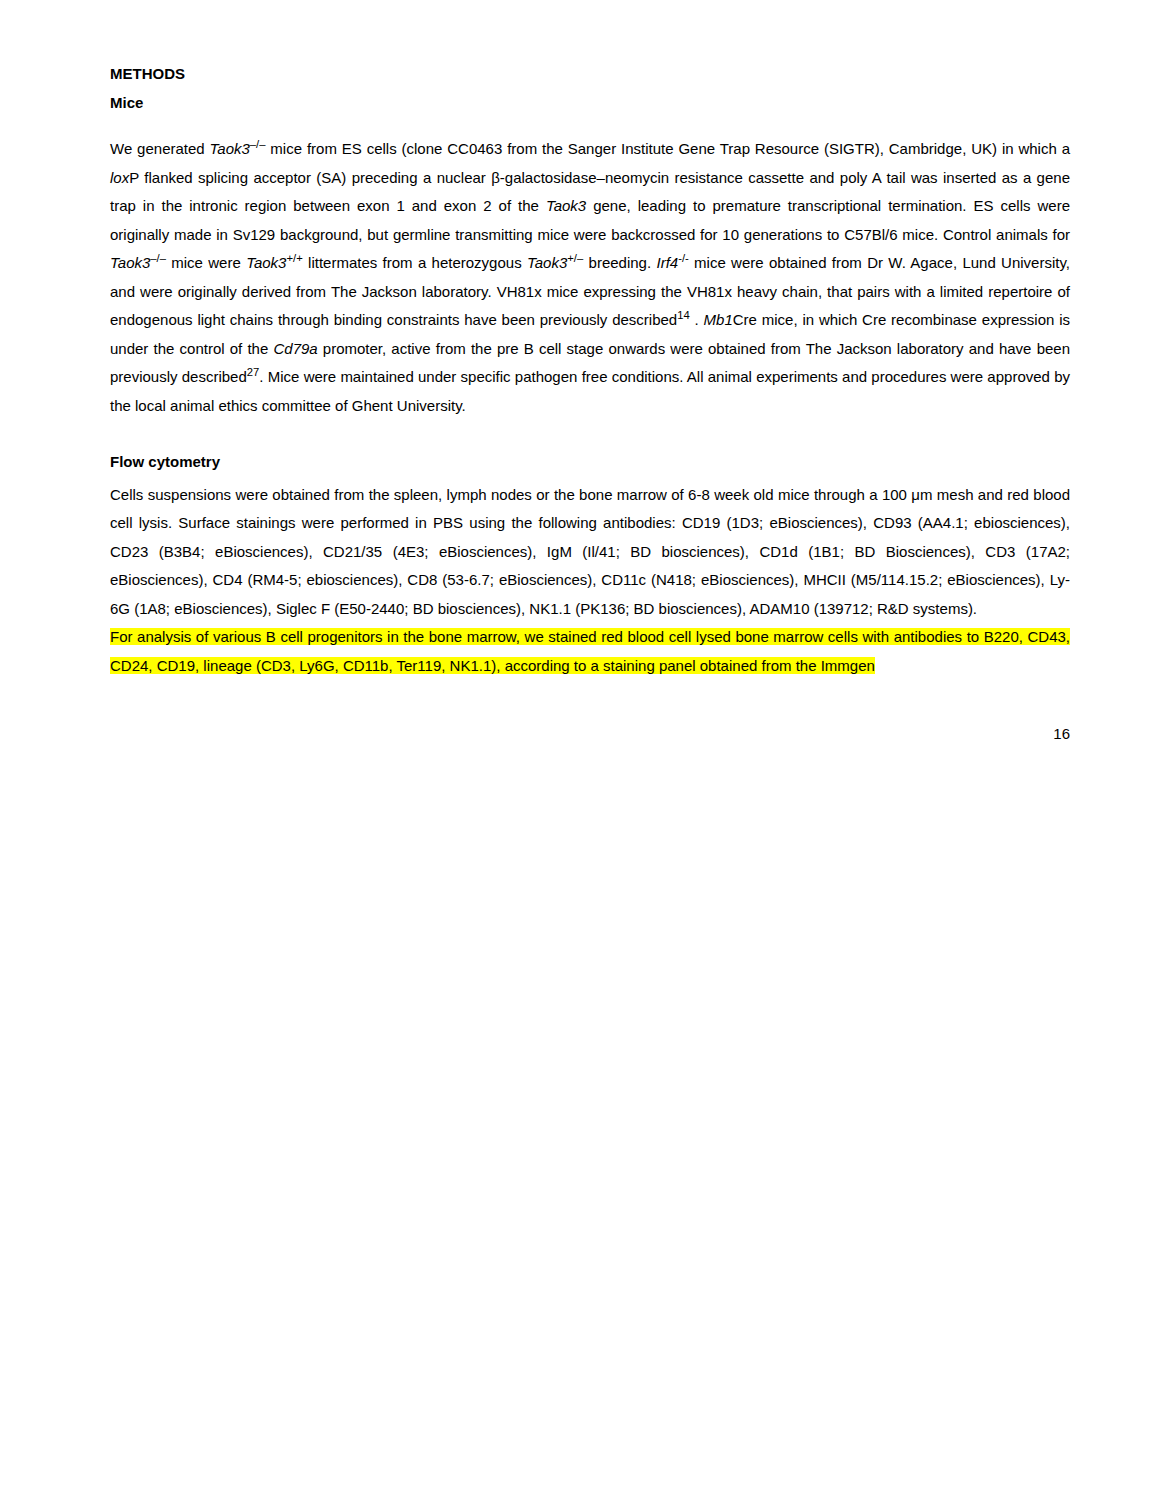METHODS
Mice
We generated Taok3–/– mice from ES cells (clone CC0463 from the Sanger Institute Gene Trap Resource (SIGTR), Cambridge, UK) in which a lox P flanked splicing acceptor (SA) preceding a nuclear β-galactosidase–neomycin resistance cassette and poly A tail was inserted as a gene trap in the intronic region between exon 1 and exon 2 of the Taok3 gene, leading to premature transcriptional termination. ES cells were originally made in Sv129 background, but germline transmitting mice were backcrossed for 10 generations to C57Bl/6 mice. Control animals for Taok3–/– mice were Taok3+/+ littermates from a heterozygous Taok3+/– breeding. Irf4-/- mice were obtained from Dr W. Agace, Lund University, and were originally derived from The Jackson laboratory. VH81x mice expressing the VH81x heavy chain, that pairs with a limited repertoire of endogenous light chains through binding constraints have been previously described14 . Mb1 Cre mice, in which Cre recombinase expression is under the control of the Cd79a promoter, active from the pre B cell stage onwards were obtained from The Jackson laboratory and have been previously described27. Mice were maintained under specific pathogen free conditions. All animal experiments and procedures were approved by the local animal ethics committee of Ghent University.
Flow cytometry
Cells suspensions were obtained from the spleen, lymph nodes or the bone marrow of 6-8 week old mice through a 100 μm mesh and red blood cell lysis. Surface stainings were performed in PBS using the following antibodies: CD19 (1D3; eBiosciences), CD93 (AA4.1; ebiosciences), CD23 (B3B4; eBiosciences), CD21/35 (4E3; eBiosciences), IgM (Il/41; BD biosciences), CD1d (1B1; BD Biosciences), CD3 (17A2; eBiosciences), CD4 (RM4-5; ebiosciences), CD8 (53-6.7; eBiosciences), CD11c (N418; eBiosciences), MHCII (M5/114.15.2; eBiosciences), Ly-6G (1A8; eBiosciences), Siglec F (E50-2440; BD biosciences), NK1.1 (PK136; BD biosciences), ADAM10 (139712; R&D systems).
For analysis of various B cell progenitors in the bone marrow, we stained red blood cell lysed bone marrow cells with antibodies to B220, CD43, CD24, CD19, lineage (CD3, Ly6G, CD11b, Ter119, NK1.1), according to a staining panel obtained from the Immgen
16